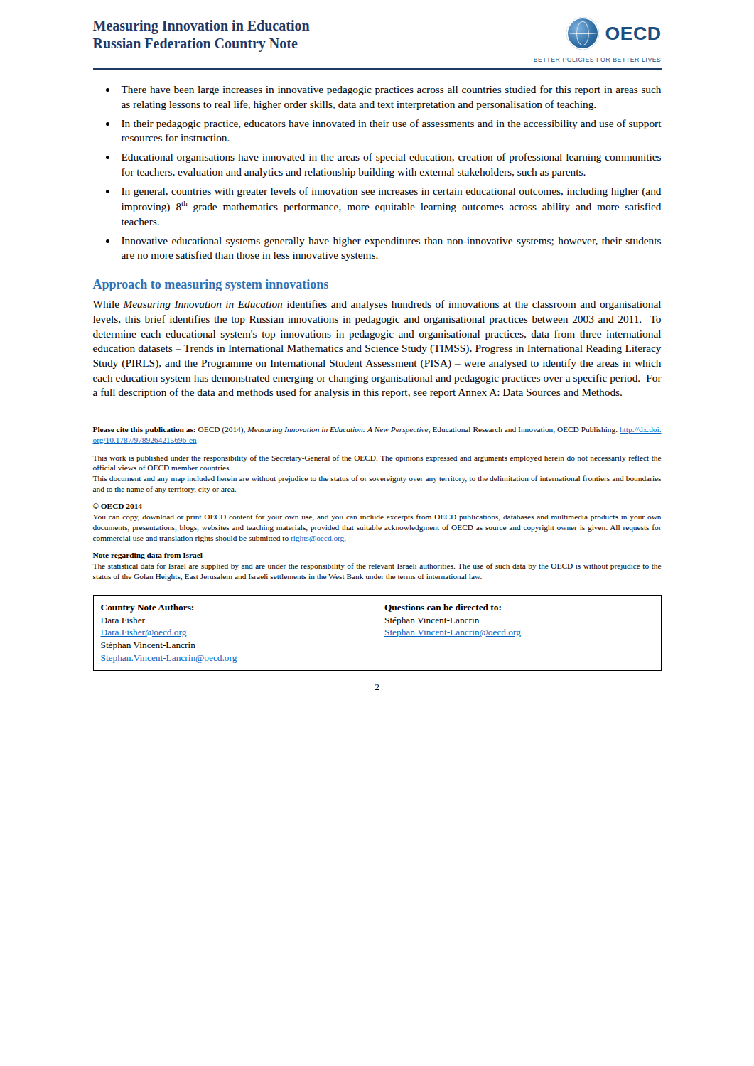Measuring Innovation in Education
Russian Federation Country Note
OECD
Better Policies for Better Lives
There have been large increases in innovative pedagogic practices across all countries studied for this report in areas such as relating lessons to real life, higher order skills, data and text interpretation and personalisation of teaching.
In their pedagogic practice, educators have innovated in their use of assessments and in the accessibility and use of support resources for instruction.
Educational organisations have innovated in the areas of special education, creation of professional learning communities for teachers, evaluation and analytics and relationship building with external stakeholders, such as parents.
In general, countries with greater levels of innovation see increases in certain educational outcomes, including higher (and improving) 8th grade mathematics performance, more equitable learning outcomes across ability and more satisfied teachers.
Innovative educational systems generally have higher expenditures than non-innovative systems; however, their students are no more satisfied than those in less innovative systems.
Approach to measuring system innovations
While Measuring Innovation in Education identifies and analyses hundreds of innovations at the classroom and organisational levels, this brief identifies the top Russian innovations in pedagogic and organisational practices between 2003 and 2011. To determine each educational system's top innovations in pedagogic and organisational practices, data from three international education datasets – Trends in International Mathematics and Science Study (TIMSS), Progress in International Reading Literacy Study (PIRLS), and the Programme on International Student Assessment (PISA) – were analysed to identify the areas in which each education system has demonstrated emerging or changing organisational and pedagogic practices over a specific period. For a full description of the data and methods used for analysis in this report, see report Annex A: Data Sources and Methods.
Please cite this publication as: OECD (2014), Measuring Innovation in Education: A New Perspective, Educational Research and Innovation, OECD Publishing. http://dx.doi.org/10.1787/9789264215696-en
This work is published under the responsibility of the Secretary-General of the OECD. The opinions expressed and arguments employed herein do not necessarily reflect the official views of OECD member countries.
This document and any map included herein are without prejudice to the status of or sovereignty over any territory, to the delimitation of international frontiers and boundaries and to the name of any territory, city or area.
© OECD 2014
You can copy, download or print OECD content for your own use, and you can include excerpts from OECD publications, databases and multimedia products in your own documents, presentations, blogs, websites and teaching materials, provided that suitable acknowledgment of OECD as source and copyright owner is given. All requests for commercial use and translation rights should be submitted to rights@oecd.org.
Note regarding data from Israel
The statistical data for Israel are supplied by and are under the responsibility of the relevant Israeli authorities. The use of such data by the OECD is without prejudice to the status of the Golan Heights, East Jerusalem and Israeli settlements in the West Bank under the terms of international law.
| Country Note Authors: Dara Fisher Dara.Fisher@oecd.org Stéphan Vincent-Lancrin Stephan.Vincent-Lancrin@oecd.org | Questions can be directed to: Stéphan Vincent-Lancrin Stephan.Vincent-Lancrin@oecd.org |
2